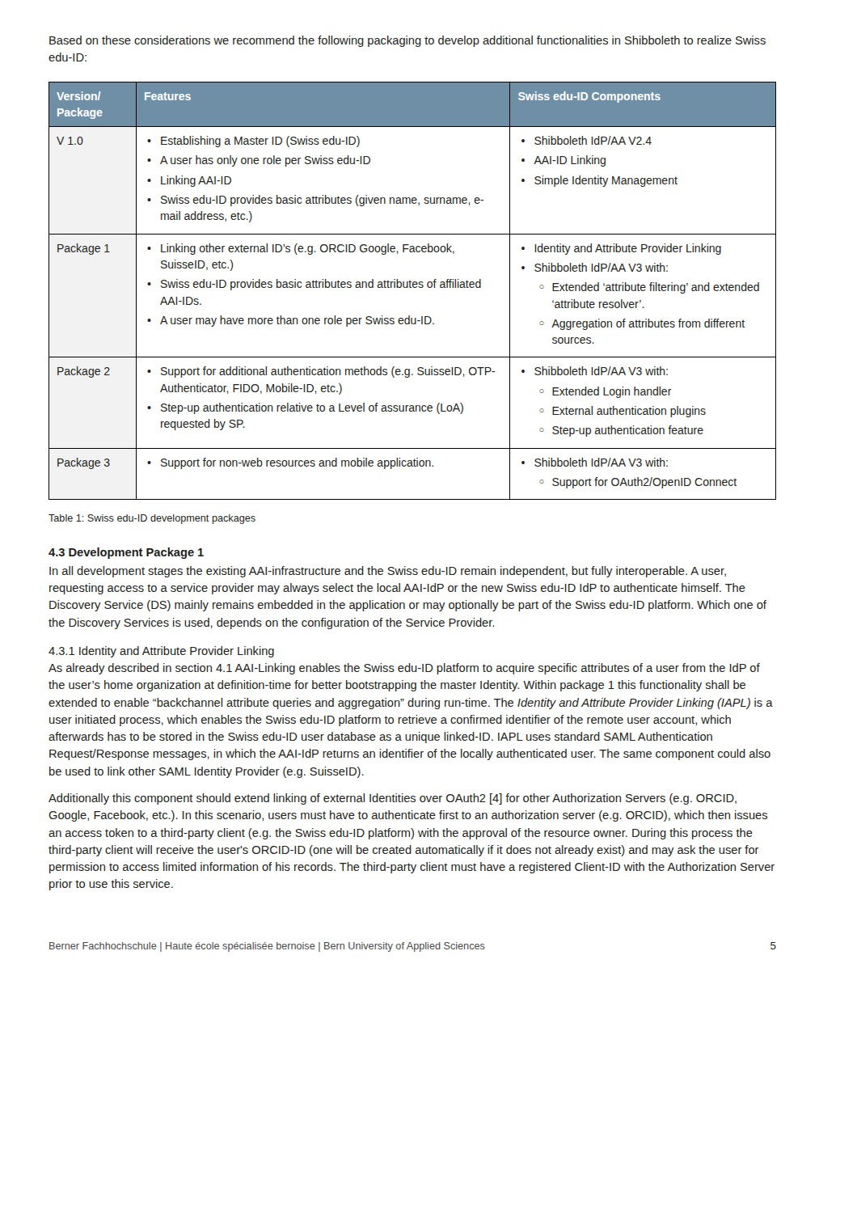Based on these considerations we recommend the following packaging to develop additional functionalities in Shibboleth to realize Swiss edu-ID:
| Version/ Package | Features | Swiss edu-ID Components |
| --- | --- | --- |
| V 1.0 | Establishing a Master ID (Swiss edu-ID) A user has only one role per Swiss edu-ID Linking AAI-ID Swiss edu-ID provides basic attributes (given name, surname, e-mail address, etc.) | Shibboleth IdP/AA V2.4 AAI-ID Linking Simple Identity Management |
| Package 1 | Linking other external ID’s (e.g. ORCID Google, Facebook, SuisseID, etc.) Swiss edu-ID provides basic attributes and attributes of affiliated AAI-IDs. A user may have more than one role per Swiss edu-ID. | Identity and Attribute Provider Linking Shibboleth IdP/AA V3 with: Extended ‘attribute filtering’ and extended ‘attribute resolver’. Aggregation of attributes from different sources. |
| Package 2 | Support for additional authentication methods (e.g. SuisseID, OTP-Authenticator, FIDO, Mobile-ID, etc.) Step-up authentication relative to a Level of assurance (LoA) requested by SP. | Shibboleth IdP/AA V3 with: Extended Login handler External authentication plugins Step-up authentication feature |
| Package 3 | Support for non-web resources and mobile application. | Shibboleth IdP/AA V3 with: Support for OAuth2/OpenID Connect |
Table 1: Swiss edu-ID development packages
4.3 Development Package 1
In all development stages the existing AAI-infrastructure and the Swiss edu-ID remain independent, but fully interoperable. A user, requesting access to a service provider may always select the local AAI-IdP or the new Swiss edu-ID IdP to authenticate himself. The Discovery Service (DS) mainly remains embedded in the application or may optionally be part of the Swiss edu-ID platform. Which one of the Discovery Services is used, depends on the configuration of the Service Provider.
4.3.1 Identity and Attribute Provider Linking
As already described in section 4.1 AAI-Linking enables the Swiss edu-ID platform to acquire specific attributes of a user from the IdP of the user’s home organization at definition-time for better bootstrapping the master Identity. Within package 1 this functionality shall be extended to enable “backchannel attribute queries and aggregation” during run-time. The Identity and Attribute Provider Linking (IAPL) is a user initiated process, which enables the Swiss edu-ID platform to retrieve a confirmed identifier of the remote user account, which afterwards has to be stored in the Swiss edu-ID user database as a unique linked-ID. IAPL uses standard SAML Authentication Request/Response messages, in which the AAI-IdP returns an identifier of the locally authenticated user. The same component could also be used to link other SAML Identity Provider (e.g. SuisseID).
Additionally this component should extend linking of external Identities over OAuth2 [4] for other Authorization Servers (e.g. ORCID, Google, Facebook, etc.). In this scenario, users must have to authenticate first to an authorization server (e.g. ORCID), which then issues an access token to a third-party client (e.g. the Swiss edu-ID platform) with the approval of the resource owner. During this process the third-party client will receive the user's ORCID-ID (one will be created automatically if it does not already exist) and may ask the user for permission to access limited information of his records. The third-party client must have a registered Client-ID with the Authorization Server prior to use this service.
Berner Fachhochschule | Haute école spécialisée bernoise | Bern University of Applied Sciences 5